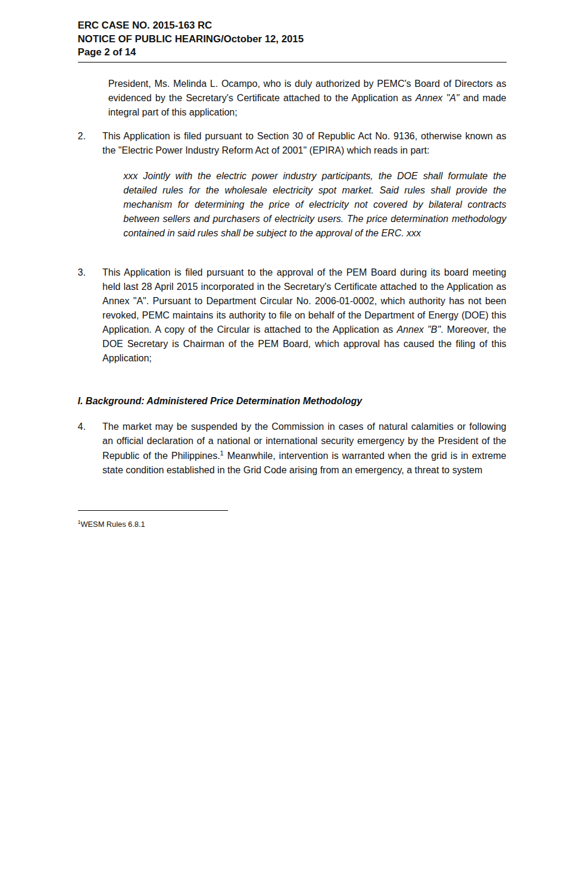ERC CASE NO. 2015-163 RC NOTICE OF PUBLIC HEARING/October 12, 2015 Page 2 of 14
President, Ms. Melinda L. Ocampo, who is duly authorized by PEMC's Board of Directors as evidenced by the Secretary's Certificate attached to the Application as Annex "A" and made integral part of this application;
2.
This Application is filed pursuant to Section 30 of Republic Act No. 9136, otherwise known as the "Electric Power Industry Reform Act of 2001" (EPIRA) which reads in part:
xxx Jointly with the electric power industry participants, the DOE shall formulate the detailed rules for the wholesale electricity spot market. Said rules shall provide the mechanism for determining the price of electricity not covered by bilateral contracts between sellers and purchasers of electricity users. The price determination methodology contained in said rules shall be subject to the approval of the ERC. xxx
3.
This Application is filed pursuant to the approval of the PEM Board during its board meeting held last 28 April 2015 incorporated in the Secretary's Certificate attached to the Application as Annex "A". Pursuant to Department Circular No. 2006-01-0002, which authority has not been revoked, PEMC maintains its authority to file on behalf of the Department of Energy (DOE) this Application. A copy of the Circular is attached to the Application as Annex "B". Moreover, the DOE Secretary is Chairman of the PEM Board, which approval has caused the filing of this Application;
I. Background: Administered Price Determination Methodology
4.
The market may be suspended by the Commission in cases of natural calamities or following an official declaration of a national or international security emergency by the President of the Republic of the Philippines.1 Meanwhile, intervention is warranted when the grid is in extreme state condition established in the Grid Code arising from an emergency, a threat to system
1WESM Rules 6.8.1